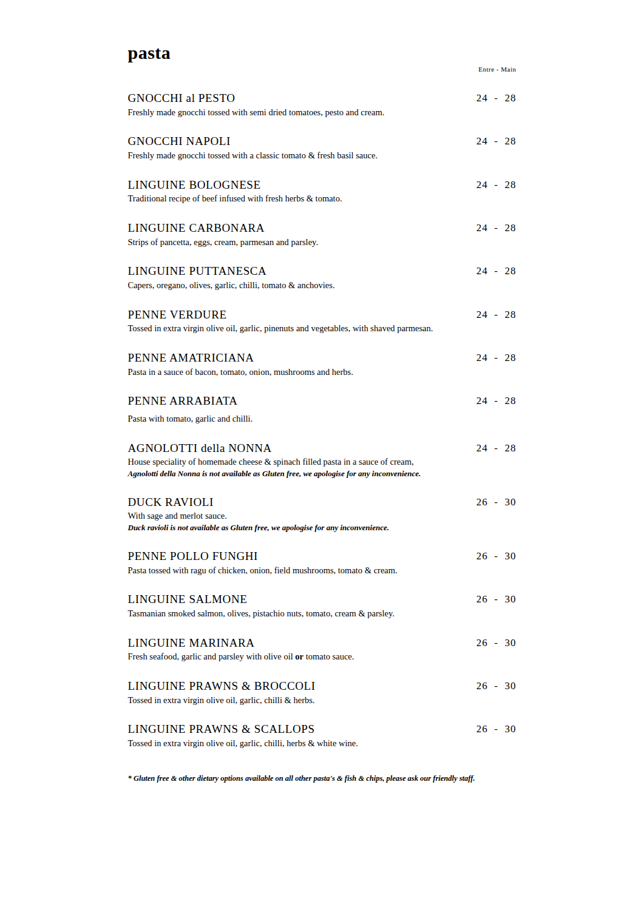pasta
Entre - Main
GNOCCHI al PESTO
Freshly made gnocchi tossed with semi dried tomatoes, pesto and cream.
24 - 28
GNOCCHI NAPOLI
Freshly made gnocchi tossed with a classic tomato & fresh basil sauce.
24 - 28
LINGUINE BOLOGNESE
Traditional recipe of beef infused with fresh herbs & tomato.
24 - 28
LINGUINE CARBONARA
Strips of pancetta, eggs, cream, parmesan and parsley.
24 - 28
LINGUINE PUTTANESCA
Capers, oregano, olives, garlic, chilli, tomato & anchovies.
24 - 28
PENNE VERDURE
Tossed in extra virgin olive oil, garlic, pinenuts and vegetables, with shaved parmesan.
24 - 28
PENNE AMATRICIANA
Pasta in a sauce of bacon, tomato, onion, mushrooms and herbs.
24 - 28
PENNE ARRABIATA
Pasta with tomato, garlic and chilli.
24 - 28
AGNOLOTTI della NONNA
House speciality of homemade cheese & spinach filled pasta in a sauce of cream,
Agnolotti della Nonna is not available as Gluten free, we apologise for any inconvenience.
24 - 28
DUCK RAVIOLI
With sage and merlot sauce.
Duck ravioli is not available as Gluten free, we apologise for any inconvenience.
26 - 30
PENNE POLLO FUNGHI
Pasta tossed with ragu of chicken, onion, field mushrooms, tomato & cream.
26 - 30
LINGUINE SALMONE
Tasmanian smoked salmon, olives, pistachio nuts, tomato, cream & parsley.
26 - 30
LINGUINE MARINARA
Fresh seafood, garlic and parsley with olive oil or tomato sauce.
26 - 30
LINGUINE PRAWNS & BROCCOLI
Tossed in extra virgin olive oil, garlic, chilli & herbs.
26 - 30
LINGUINE PRAWNS & SCALLOPS
Tossed in extra virgin olive oil, garlic, chilli, herbs & white wine.
26 - 30
* Gluten free & other dietary options available on all other pasta's & fish & chips, please ask our friendly staff.